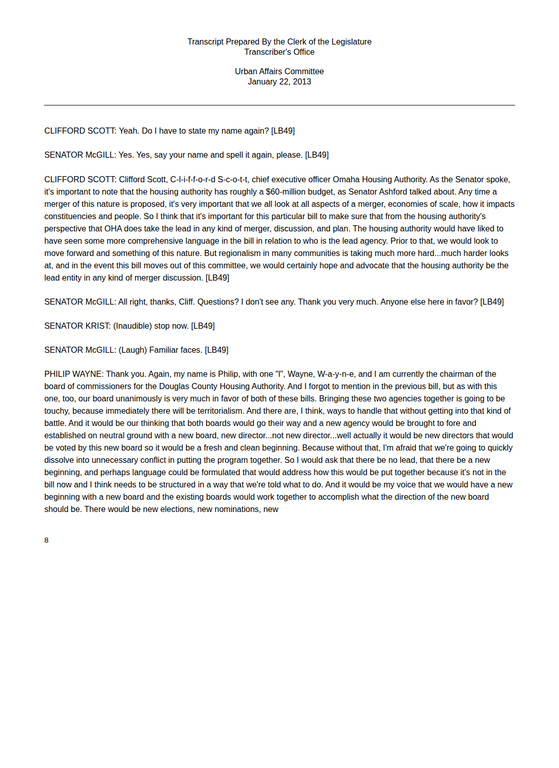Transcript Prepared By the Clerk of the Legislature Transcriber's Office Urban Affairs Committee January 22, 2013
CLIFFORD SCOTT: Yeah. Do I have to state my name again? [LB49]
SENATOR McGILL: Yes. Yes, say your name and spell it again, please. [LB49]
CLIFFORD SCOTT: Clifford Scott, C-l-i-f-f-o-r-d S-c-o-t-t, chief executive officer Omaha Housing Authority. As the Senator spoke, it's important to note that the housing authority has roughly a $60-million budget, as Senator Ashford talked about. Any time a merger of this nature is proposed, it's very important that we all look at all aspects of a merger, economies of scale, how it impacts constituencies and people. So I think that it's important for this particular bill to make sure that from the housing authority's perspective that OHA does take the lead in any kind of merger, discussion, and plan. The housing authority would have liked to have seen some more comprehensive language in the bill in relation to who is the lead agency. Prior to that, we would look to move forward and something of this nature. But regionalism in many communities is taking much more hard...much harder looks at, and in the event this bill moves out of this committee, we would certainly hope and advocate that the housing authority be the lead entity in any kind of merger discussion. [LB49]
SENATOR McGILL: All right, thanks, Cliff. Questions? I don't see any. Thank you very much. Anyone else here in favor? [LB49]
SENATOR KRIST: (Inaudible) stop now. [LB49]
SENATOR McGILL: (Laugh) Familiar faces. [LB49]
PHILIP WAYNE: Thank you. Again, my name is Philip, with one "l", Wayne, W-a-y-n-e, and I am currently the chairman of the board of commissioners for the Douglas County Housing Authority. And I forgot to mention in the previous bill, but as with this one, too, our board unanimously is very much in favor of both of these bills. Bringing these two agencies together is going to be touchy, because immediately there will be territorialism. And there are, I think, ways to handle that without getting into that kind of battle. And it would be our thinking that both boards would go their way and a new agency would be brought to fore and established on neutral ground with a new board, new director...not new director...well actually it would be new directors that would be voted by this new board so it would be a fresh and clean beginning. Because without that, I'm afraid that we're going to quickly dissolve into unnecessary conflict in putting the program together. So I would ask that there be no lead, that there be a new beginning, and perhaps language could be formulated that would address how this would be put together because it's not in the bill now and I think needs to be structured in a way that we're told what to do. And it would be my voice that we would have a new beginning with a new board and the existing boards would work together to accomplish what the direction of the new board should be. There would be new elections, new nominations, new
8